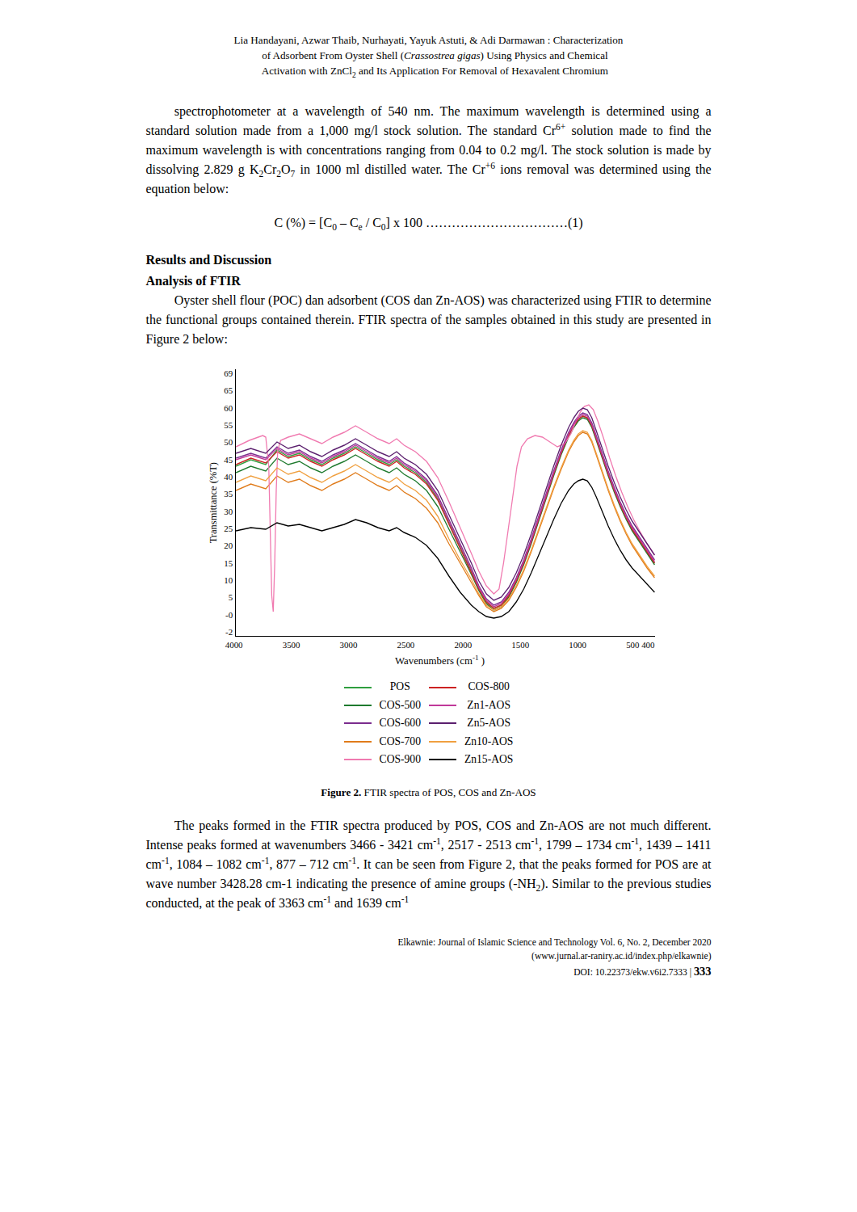Lia Handayani, Azwar Thaib, Nurhayati, Yayuk Astuti, & Adi Darmawan : Characterization of Adsorbent From Oyster Shell (Crassostrea gigas) Using Physics and Chemical Activation with ZnCl2 and Its Application For Removal of Hexavalent Chromium
spectrophotometer at a wavelength of 540 nm. The maximum wavelength is determined using a standard solution made from a 1,000 mg/l stock solution. The standard Cr6+ solution made to find the maximum wavelength is with concentrations ranging from 0.04 to 0.2 mg/l. The stock solution is made by dissolving 2.829 g K2Cr2O7 in 1000 ml distilled water. The Cr+6 ions removal was determined using the equation below:
C (%) = [C0 – Ce / C0] x 100 ……………………………(1)
Results and Discussion
Analysis of FTIR
Oyster shell flour (POC) dan adsorbent (COS dan Zn-AOS) was characterized using FTIR to determine the functional groups contained therein. FTIR spectra of the samples obtained in this study are presented in Figure 2 below:
Transmittance (%T)
69 65 60 55 50 45 40 35 30 25 20 15 10 5 -0 -2
4000 3500 3000 2500 2000 1500 1000 500 400
Wavenumbers (cm-1 )
POS COS-800 COS-500 Zn1-AOS COS-600 Zn5-AOS COS-700 Zn10-AOS COS-900 Zn15-AOS
Figure 2. FTIR spectra of POS, COS and Zn-AOS
The peaks formed in the FTIR spectra produced by POS, COS and Zn-AOS are not much different. Intense peaks formed at wavenumbers 3466 - 3421 cm-1, 2517 - 2513 cm-1, 1799 – 1734 cm-1, 1439 – 1411 cm-1, 1084 – 1082 cm-1, 877 – 712 cm-1. It can be seen from Figure 2, that the peaks formed for POS are at wave number 3428.28 cm-1 indicating the presence of amine groups (-NH2). Similar to the previous studies conducted, at the peak of 3363 cm-1 and 1639 cm-1
Elkawnie: Journal of Islamic Science and Technology Vol. 6, No. 2, December 2020
(www.jurnal.ar-raniry.ac.id/index.php/elkawnie)
DOI: 10.22373/ekw.v6i2.7333 | 333